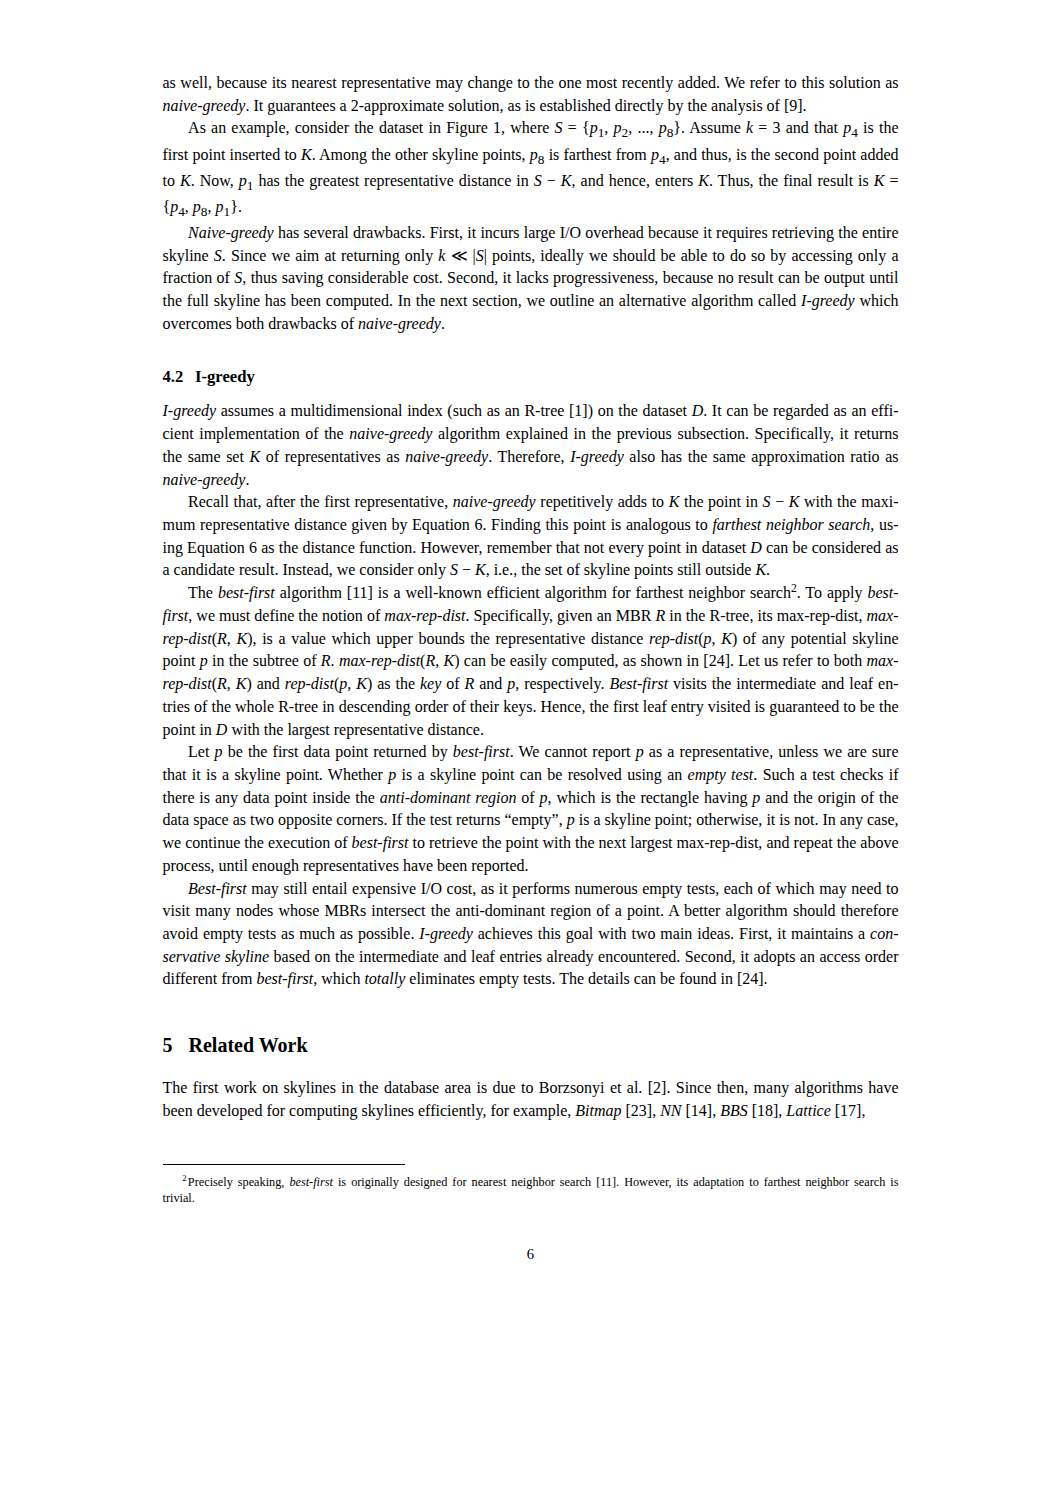as well, because its nearest representative may change to the one most recently added. We refer to this solution as naive-greedy. It guarantees a 2-approximate solution, as is established directly by the analysis of [9].
As an example, consider the dataset in Figure 1, where S = {p1, p2, ..., p8}. Assume k = 3 and that p4 is the first point inserted to K. Among the other skyline points, p8 is farthest from p4, and thus, is the second point added to K. Now, p1 has the greatest representative distance in S − K, and hence, enters K. Thus, the final result is K = {p4, p8, p1}.
Naive-greedy has several drawbacks. First, it incurs large I/O overhead because it requires retrieving the entire skyline S. Since we aim at returning only k ≪ |S| points, ideally we should be able to do so by accessing only a fraction of S, thus saving considerable cost. Second, it lacks progressiveness, because no result can be output until the full skyline has been computed. In the next section, we outline an alternative algorithm called I-greedy which overcomes both drawbacks of naive-greedy.
4.2 I-greedy
I-greedy assumes a multidimensional index (such as an R-tree [1]) on the dataset D. It can be regarded as an efficient implementation of the naive-greedy algorithm explained in the previous subsection. Specifically, it returns the same set K of representatives as naive-greedy. Therefore, I-greedy also has the same approximation ratio as naive-greedy.
Recall that, after the first representative, naive-greedy repetitively adds to K the point in S − K with the maximum representative distance given by Equation 6. Finding this point is analogous to farthest neighbor search, using Equation 6 as the distance function. However, remember that not every point in dataset D can be considered as a candidate result. Instead, we consider only S − K, i.e., the set of skyline points still outside K.
The best-first algorithm [11] is a well-known efficient algorithm for farthest neighbor search2. To apply best-first, we must define the notion of max-rep-dist. Specifically, given an MBR R in the R-tree, its max-rep-dist, max-rep-dist(R, K), is a value which upper bounds the representative distance rep-dist(p, K) of any potential skyline point p in the subtree of R. max-rep-dist(R, K) can be easily computed, as shown in [24]. Let us refer to both max-rep-dist(R, K) and rep-dist(p, K) as the key of R and p, respectively. Best-first visits the intermediate and leaf entries of the whole R-tree in descending order of their keys. Hence, the first leaf entry visited is guaranteed to be the point in D with the largest representative distance.
Let p be the first data point returned by best-first. We cannot report p as a representative, unless we are sure that it is a skyline point. Whether p is a skyline point can be resolved using an empty test. Such a test checks if there is any data point inside the anti-dominant region of p, which is the rectangle having p and the origin of the data space as two opposite corners. If the test returns “empty”, p is a skyline point; otherwise, it is not. In any case, we continue the execution of best-first to retrieve the point with the next largest max-rep-dist, and repeat the above process, until enough representatives have been reported.
Best-first may still entail expensive I/O cost, as it performs numerous empty tests, each of which may need to visit many nodes whose MBRs intersect the anti-dominant region of a point. A better algorithm should therefore avoid empty tests as much as possible. I-greedy achieves this goal with two main ideas. First, it maintains a conservative skyline based on the intermediate and leaf entries already encountered. Second, it adopts an access order different from best-first, which totally eliminates empty tests. The details can be found in [24].
5 Related Work
The first work on skylines in the database area is due to Borzsonyi et al. [2]. Since then, many algorithms have been developed for computing skylines efficiently, for example, Bitmap [23], NN [14], BBS [18], Lattice [17],
2Precisely speaking, best-first is originally designed for nearest neighbor search [11]. However, its adaptation to farthest neighbor search is trivial.
6